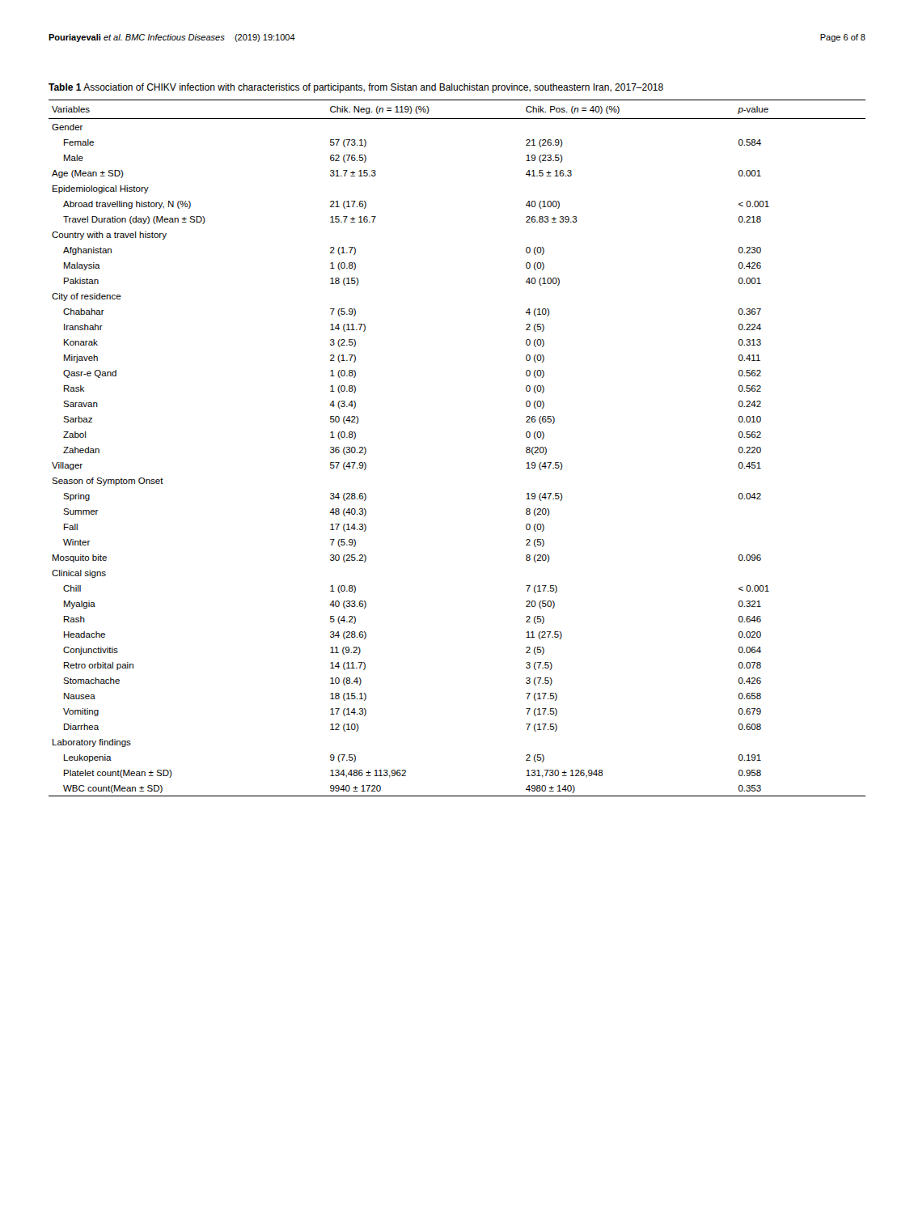Pouriayevali et al. BMC Infectious Diseases (2019) 19:1004
Page 6 of 8
Table 1 Association of CHIKV infection with characteristics of participants, from Sistan and Baluchistan province, southeastern Iran, 2017–2018
| Variables | Chik. Neg. ( n = 119) (%) | Chik. Pos. ( n = 40) (%) | p -value |
| --- | --- | --- | --- |
| Gender | | | |
| Female | 57 (73.1) | 21 (26.9) | 0.584 |
| Male | 62 (76.5) | 19 (23.5) | |
| Age (Mean ± SD) | 31.7 ± 15.3 | 41.5 ± 16.3 | 0.001 |
| Epidemiological History | | | |
| Abroad travelling history, N (%) | 21 (17.6) | 40 (100) | < 0.001 |
| Travel Duration (day) (Mean ± SD) | 15.7 ± 16.7 | 26.83 ± 39.3 | 0.218 |
| Country with a travel history | | | |
| Afghanistan | 2 (1.7) | 0 (0) | 0.230 |
| Malaysia | 1 (0.8) | 0 (0) | 0.426 |
| Pakistan | 18 (15) | 40 (100) | 0.001 |
| City of residence | | | |
| Chabahar | 7 (5.9) | 4 (10) | 0.367 |
| Iranshahr | 14 (11.7) | 2 (5) | 0.224 |
| Konarak | 3 (2.5) | 0 (0) | 0.313 |
| Mirjaveh | 2 (1.7) | 0 (0) | 0.411 |
| Qasr-e Qand | 1 (0.8) | 0 (0) | 0.562 |
| Rask | 1 (0.8) | 0 (0) | 0.562 |
| Saravan | 4 (3.4) | 0 (0) | 0.242 |
| Sarbaz | 50 (42) | 26 (65) | 0.010 |
| Zabol | 1 (0.8) | 0 (0) | 0.562 |
| Zahedan | 36 (30.2) | 8(20) | 0.220 |
| Villager | 57 (47.9) | 19 (47.5) | 0.451 |
| Season of Symptom Onset | | | |
| Spring | 34 (28.6) | 19 (47.5) | 0.042 |
| Summer | 48 (40.3) | 8 (20) | |
| Fall | 17 (14.3) | 0 (0) | |
| Winter | 7 (5.9) | 2 (5) | |
| Mosquito bite | 30 (25.2) | 8 (20) | 0.096 |
| Clinical signs | | | |
| Chill | 1 (0.8) | 7 (17.5) | < 0.001 |
| Myalgia | 40 (33.6) | 20 (50) | 0.321 |
| Rash | 5 (4.2) | 2 (5) | 0.646 |
| Headache | 34 (28.6) | 11 (27.5) | 0.020 |
| Conjunctivitis | 11 (9.2) | 2 (5) | 0.064 |
| Retro orbital pain | 14 (11.7) | 3 (7.5) | 0.078 |
| Stomachache | 10 (8.4) | 3 (7.5) | 0.426 |
| Nausea | 18 (15.1) | 7 (17.5) | 0.658 |
| Vomiting | 17 (14.3) | 7 (17.5) | 0.679 |
| Diarrhea | 12 (10) | 7 (17.5) | 0.608 |
| Laboratory findings | | | |
| Leukopenia | 9 (7.5) | 2 (5) | 0.191 |
| Platelet count(Mean ± SD) | 134,486 ± 113,962 | 131,730 ± 126,948 | 0.958 |
| WBC count(Mean ± SD) | 9940 ± 1720 | 4980 ± 140) | 0.353 |